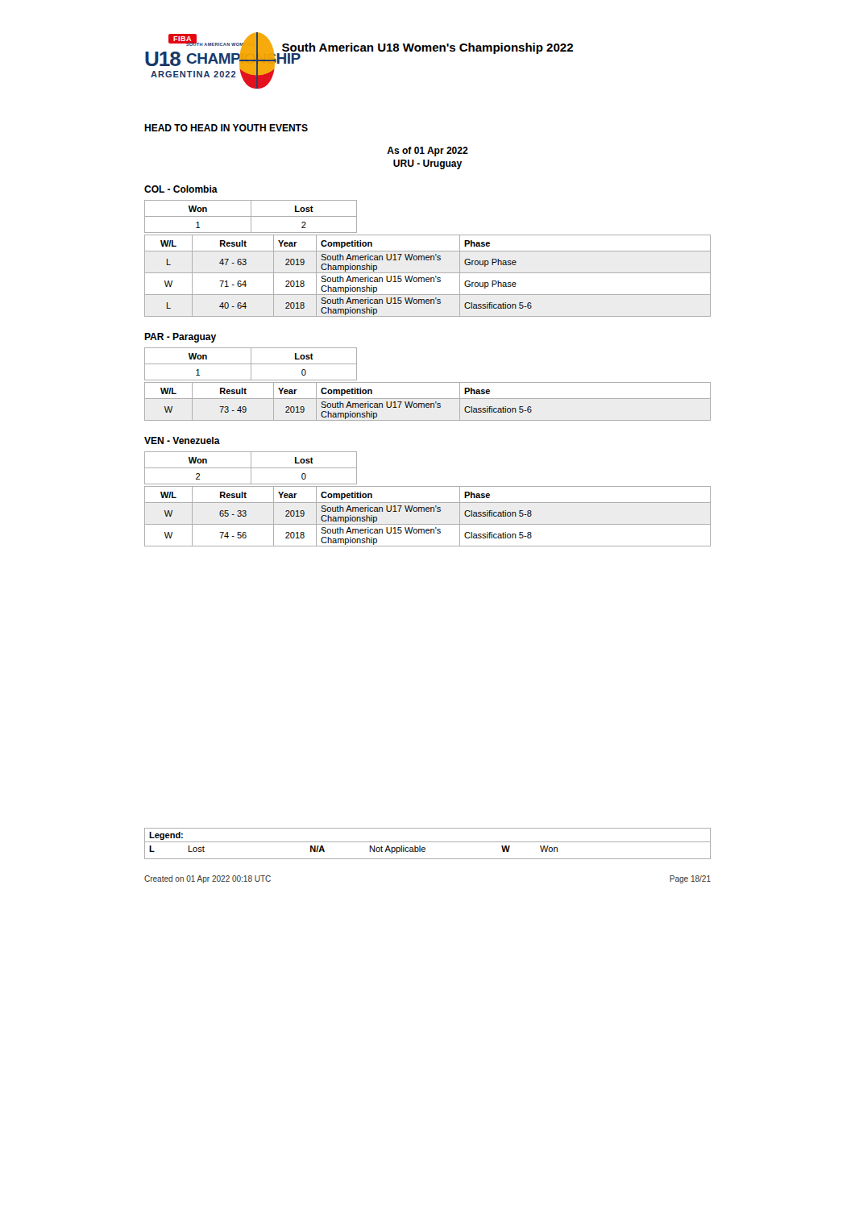FIBA
SOUTH AMERICAN WOMEN'S
U18
CHAMPIONSHIP
ARGENTINA 2022
South American U18 Women's Championship 2022
HEAD TO HEAD IN YOUTH EVENTS
As of 01 Apr 2022
URU - Uruguay
COL - Colombia
| Won | Lost | |
| 1 | 2 | |
| W/L | Result | Year | Competition | Phase |
| --- | --- | --- | --- | --- |
| L | 47 - 63 | 2019 | South American U17 Women's Championship | Group Phase |
| W | 71 - 64 | 2018 | South American U15 Women's Championship | Group Phase |
| L | 40 - 64 | 2018 | South American U15 Women's Championship | Classification 5-6 |
PAR - Paraguay
| Won | Lost | |
| 1 | 0 | |
| W/L | Result | Year | Competition | Phase |
| --- | --- | --- | --- | --- |
| W | 73 - 49 | 2019 | South American U17 Women's Championship | Classification 5-6 |
VEN - Venezuela
| Won | Lost | |
| 2 | 0 | |
| W/L | Result | Year | Competition | Phase |
| --- | --- | --- | --- | --- |
| W | 65 - 33 | 2019 | South American U17 Women's Championship | Classification 5-8 |
| W | 74 - 56 | 2018 | South American U15 Women's Championship | Classification 5-8 |
Legend:
L
Lost
N/A
Not Applicable
W
Won
Created on 01 Apr 2022 00:18 UTC
Page 18/21